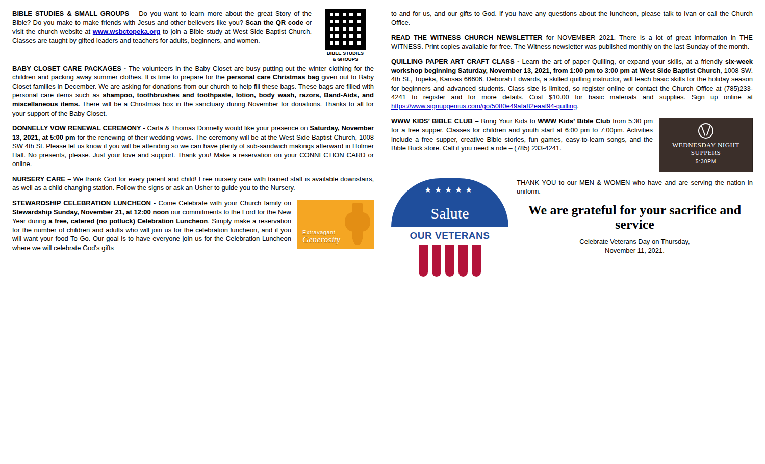BIBLE STUDIES
& GROUPS
BIBLE STUDIES & SMALL GROUPS – Do you want to learn more about the great Story of the Bible? Do you make to make friends with Jesus and other believers like you? Scan the QR code or visit the church website at www.wsbctopeka.org to join a Bible study at West Side Baptist Church. Classes are taught by gifted leaders and teachers for adults, beginners, and women.
BABY CLOSET CARE PACKAGES - The volunteers in the Baby Closet are busy putting out the winter clothing for the children and packing away summer clothes. It is time to prepare for the personal care Christmas bag given out to Baby Closet families in December. We are asking for donations from our church to help fill these bags. These bags are filled with personal care items such as shampoo, toothbrushes and toothpaste, lotion, body wash, razors, Band-Aids, and miscellaneous items. There will be a Christmas box in the sanctuary during November for donations. Thanks to all for your support of the Baby Closet.
DONNELLY VOW RENEWAL CEREMONY - Carla & Thomas Donnelly would like your presence on Saturday, November 13, 2021, at 5:00 pm for the renewing of their wedding vows. The ceremony will be at the West Side Baptist Church, 1008 SW 4th St. Please let us know if you will be attending so we can have plenty of sub-sandwich makings afterward in Holmer Hall. No presents, please. Just your love and support. Thank you! Make a reservation on your CONNECTION CARD or online.
NURSERY CARE – We thank God for every parent and child! Free nursery care with trained staff is available downstairs, as well as a child changing station. Follow the signs or ask an Usher to guide you to the Nursery.
Extravagant Generosity
STEWARDSHIP CELEBRATION LUNCHEON - Come Celebrate with your Church family on Stewardship Sunday, November 21, at 12:00 noon our commitments to the Lord for the New Year during a free, catered (no potluck) Celebration Luncheon. Simply make a reservation for the number of children and adults who will join us for the celebration luncheon, and if you will want your food To Go. Our goal is to have everyone join us for the Celebration Luncheon where we will celebrate God's gifts
to and for us, and our gifts to God. If you have any questions about the luncheon, please talk to Ivan or call the Church Office.
READ THE WITNESS CHURCH NEWSLETTER for NOVEMBER 2021. There is a lot of great information in THE WITNESS. Print copies available for free. The Witness newsletter was published monthly on the last Sunday of the month.
QUILLING PAPER ART CRAFT CLASS - Learn the art of paper Quilling, or expand your skills, at a friendly six-week workshop beginning Saturday, November 13, 2021, from 1:00 pm to 3:00 pm at West Side Baptist Church, 1008 SW. 4th St., Topeka, Kansas 66606. Deborah Edwards, a skilled quilling instructor, will teach basic skills for the holiday season for beginners and advanced students. Class size is limited, so register online or contact the Church Office at (785)233-4241 to register and for more details. Cost $10.00 for basic materials and supplies. Sign up online at https://www.signupgenius.com/go/5080e49afa82eaaf94-quilling.
WEDNESDAY NIGHT
SUPPERS
5:30PM
WWW KIDS’ BIBLE CLUB – Bring Your Kids to WWW Kids’ Bible Club from 5:30 pm for a free supper. Classes for children and youth start at 6:00 pm to 7:00pm. Activities include a free supper, creative Bible stories, fun games, easy-to-learn songs, and the Bible Buck store. Call if you need a ride – (785) 233-4241.
★★★★★
Salute
OUR VETERANS
THANK YOU to our MEN & WOMEN who have and are serving the nation in uniform.
We are grateful for your sacrifice and service
Celebrate Veterans Day on Thursday,
November 11, 2021.